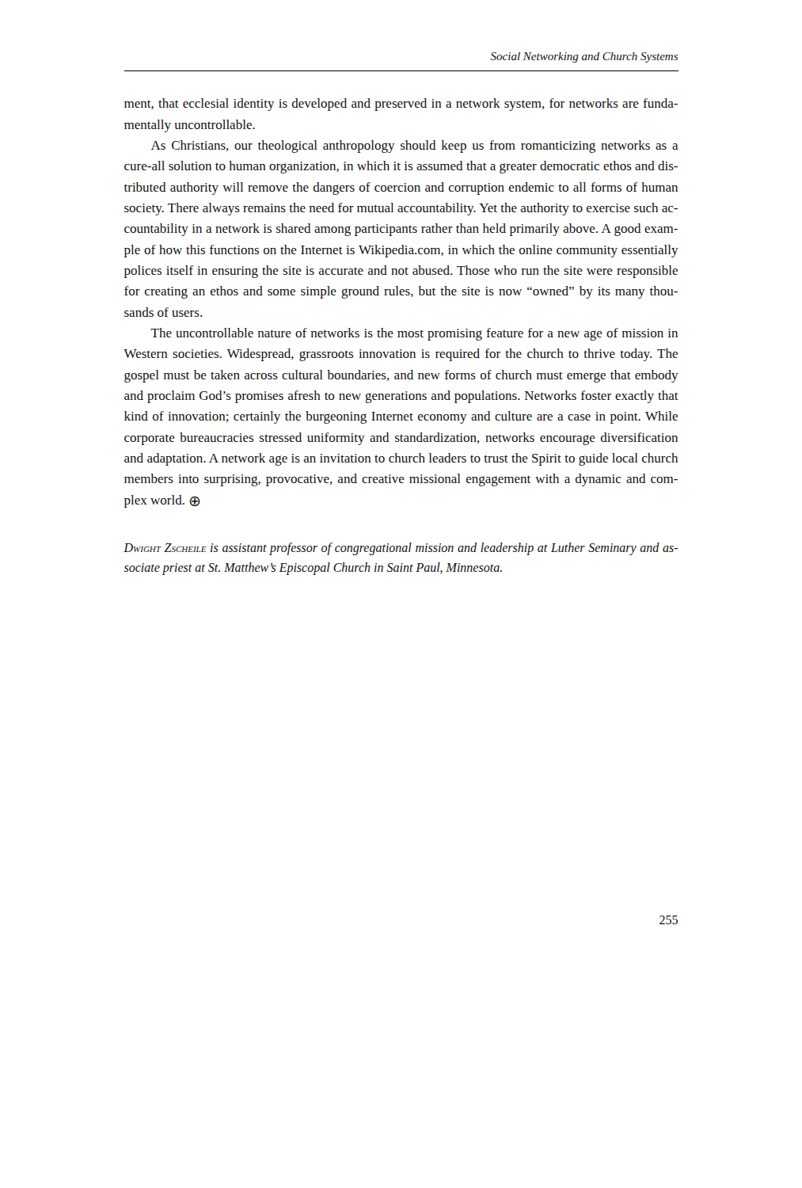Social Networking and Church Systems
ment, that ecclesial identity is developed and preserved in a network system, for networks are fundamentally uncontrollable.
As Christians, our theological anthropology should keep us from romanticizing networks as a cure-all solution to human organization, in which it is assumed that a greater democratic ethos and distributed authority will remove the dangers of coercion and corruption endemic to all forms of human society. There always remains the need for mutual accountability. Yet the authority to exercise such accountability in a network is shared among participants rather than held primarily above. A good example of how this functions on the Internet is Wikipedia.com, in which the online community essentially polices itself in ensuring the site is accurate and not abused. Those who run the site were responsible for creating an ethos and some simple ground rules, but the site is now “owned” by its many thousands of users.
The uncontrollable nature of networks is the most promising feature for a new age of mission in Western societies. Widespread, grassroots innovation is required for the church to thrive today. The gospel must be taken across cultural boundaries, and new forms of church must emerge that embody and proclaim God’s promises afresh to new generations and populations. Networks foster exactly that kind of innovation; certainly the burgeoning Internet economy and culture are a case in point. While corporate bureaucracies stressed uniformity and standardization, networks encourage diversification and adaptation. A network age is an invitation to church leaders to trust the Spirit to guide local church members into surprising, provocative, and creative missional engagement with a dynamic and complex world. ⊕
Dwight Zscheile is assistant professor of congregational mission and leadership at Luther Seminary and associate priest at St. Matthew’s Episcopal Church in Saint Paul, Minnesota.
255